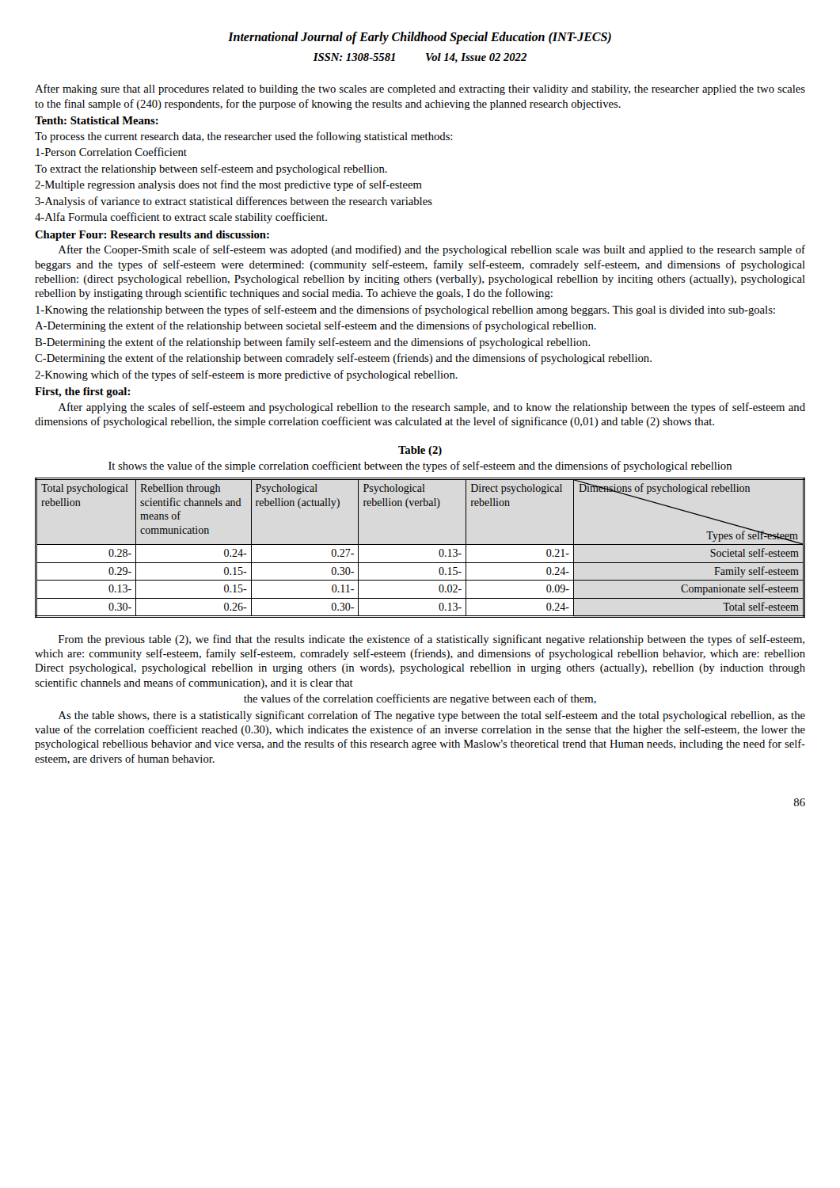International Journal of Early Childhood Special Education (INT-JECS)
ISSN: 1308-5581 Vol 14, Issue 02 2022
After making sure that all procedures related to building the two scales are completed and extracting their validity and stability, the researcher applied the two scales to the final sample of (240) respondents, for the purpose of knowing the results and achieving the planned research objectives.
Tenth: Statistical Means:
To process the current research data, the researcher used the following statistical methods:
1-Person Correlation Coefficient
To extract the relationship between self-esteem and psychological rebellion.
2-Multiple regression analysis does not find the most predictive type of self-esteem
3-Analysis of variance to extract statistical differences between the research variables
4-Alfa Formula coefficient to extract scale stability coefficient.
Chapter Four: Research results and discussion:
After the Cooper-Smith scale of self-esteem was adopted (and modified) and the psychological rebellion scale was built and applied to the research sample of beggars and the types of self-esteem were determined: (community self-esteem, family self-esteem, comradely self-esteem, and dimensions of psychological rebellion: (direct psychological rebellion, Psychological rebellion by inciting others (verbally), psychological rebellion by inciting others (actually), psychological rebellion by instigating through scientific techniques and social media. To achieve the goals, I do the following:
1-Knowing the relationship between the types of self-esteem and the dimensions of psychological rebellion among beggars. This goal is divided into sub-goals:
A-Determining the extent of the relationship between societal self-esteem and the dimensions of psychological rebellion.
B-Determining the extent of the relationship between family self-esteem and the dimensions of psychological rebellion.
C-Determining the extent of the relationship between comradely self-esteem (friends) and the dimensions of psychological rebellion.
2-Knowing which of the types of self-esteem is more predictive of psychological rebellion.
First, the first goal:
After applying the scales of self-esteem and psychological rebellion to the research sample, and to know the relationship between the types of self-esteem and dimensions of psychological rebellion, the simple correlation coefficient was calculated at the level of significance (0,01) and table (2) shows that.
Table (2)
It shows the value of the simple correlation coefficient between the types of self-esteem and the dimensions of psychological rebellion
| Total psychological rebellion | Rebellion through scientific channels and means of communication | Psychological rebellion (actually) | Psychological rebellion (verbal) | Direct psychological rebellion | Dimensions of psychological rebellion Types of self-esteem |
| --- | --- | --- | --- | --- | --- |
| 0.28- | 0.24- | 0.27- | 0.13- | 0.21- | Societal self-esteem |
| 0.29- | 0.15- | 0.30- | 0.15- | 0.24- | Family self-esteem |
| 0.13- | 0.15- | 0.11- | 0.02- | 0.09- | Companionate self-esteem |
| 0.30- | 0.26- | 0.30- | 0.13- | 0.24- | Total self-esteem |
From the previous table (2), we find that the results indicate the existence of a statistically significant negative relationship between the types of self-esteem, which are: community self-esteem, family self-esteem, comradely self-esteem (friends), and dimensions of psychological rebellion behavior, which are: rebellion Direct psychological, psychological rebellion in urging others (in words), psychological rebellion in urging others (actually), rebellion (by induction through scientific channels and means of communication), and it is clear that
the values of the correlation coefficients are negative between each of them,
As the table shows, there is a statistically significant correlation of The negative type between the total self-esteem and the total psychological rebellion, as the value of the correlation coefficient reached (0.30), which indicates the existence of an inverse correlation in the sense that the higher the self-esteem, the lower the psychological rebellious behavior and vice versa, and the results of this research agree with Maslow's theoretical trend that Human needs, including the need for self-esteem, are drivers of human behavior.
86